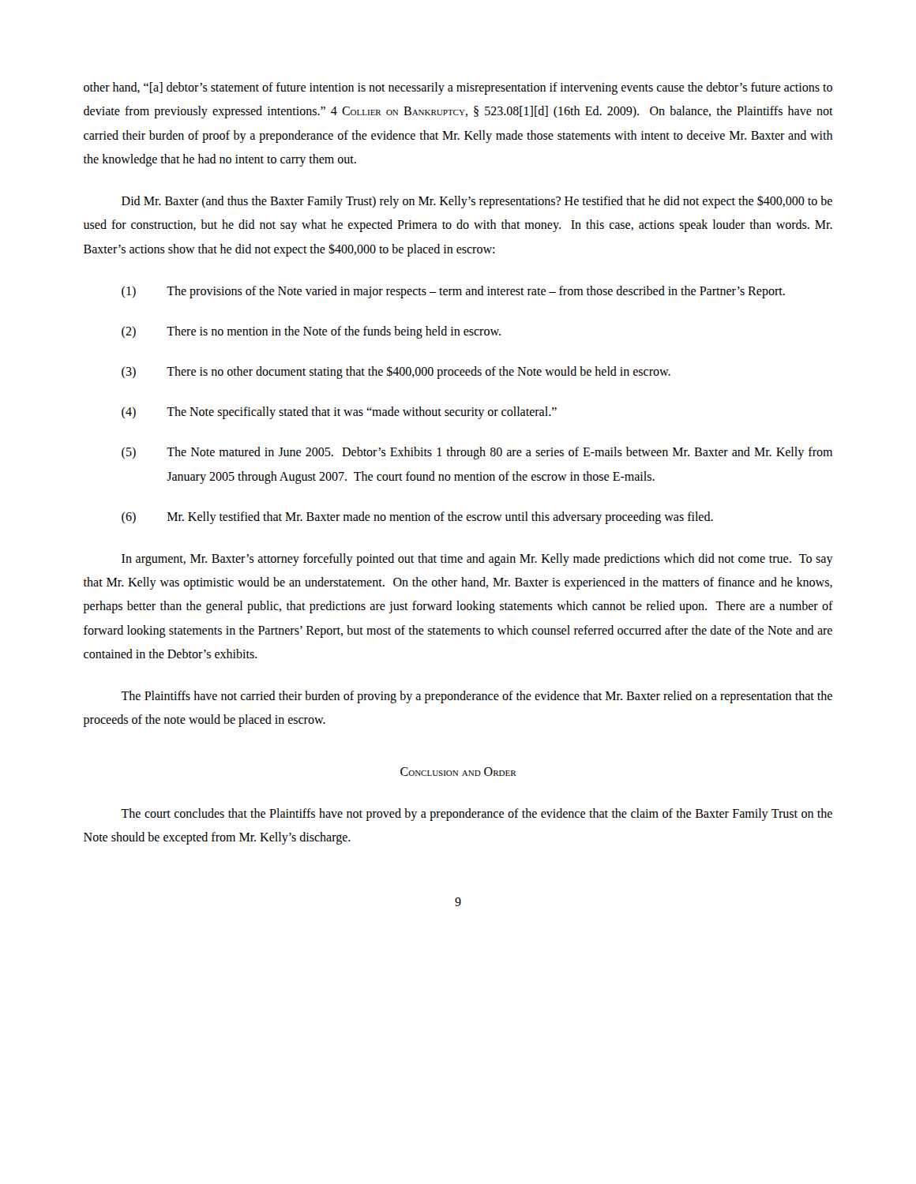other hand, “[a] debtor’s statement of future intention is not necessarily a misrepresentation if intervening events cause the debtor’s future actions to deviate from previously expressed intentions.” 4 Collier on Bankruptcy, § 523.08[1][d] (16th Ed. 2009). On balance, the Plaintiffs have not carried their burden of proof by a preponderance of the evidence that Mr. Kelly made those statements with intent to deceive Mr. Baxter and with the knowledge that he had no intent to carry them out.
Did Mr. Baxter (and thus the Baxter Family Trust) rely on Mr. Kelly’s representations? He testified that he did not expect the $400,000 to be used for construction, but he did not say what he expected Primera to do with that money. In this case, actions speak louder than words. Mr. Baxter’s actions show that he did not expect the $400,000 to be placed in escrow:
(1) The provisions of the Note varied in major respects – term and interest rate – from those described in the Partner’s Report.
(2) There is no mention in the Note of the funds being held in escrow.
(3) There is no other document stating that the $400,000 proceeds of the Note would be held in escrow.
(4) The Note specifically stated that it was “made without security or collateral.”
(5) The Note matured in June 2005. Debtor’s Exhibits 1 through 80 are a series of E-mails between Mr. Baxter and Mr. Kelly from January 2005 through August 2007. The court found no mention of the escrow in those E-mails.
(6) Mr. Kelly testified that Mr. Baxter made no mention of the escrow until this adversary proceeding was filed.
In argument, Mr. Baxter’s attorney forcefully pointed out that time and again Mr. Kelly made predictions which did not come true. To say that Mr. Kelly was optimistic would be an understatement. On the other hand, Mr. Baxter is experienced in the matters of finance and he knows, perhaps better than the general public, that predictions are just forward looking statements which cannot be relied upon. There are a number of forward looking statements in the Partners’ Report, but most of the statements to which counsel referred occurred after the date of the Note and are contained in the Debtor’s exhibits.
The Plaintiffs have not carried their burden of proving by a preponderance of the evidence that Mr. Baxter relied on a representation that the proceeds of the note would be placed in escrow.
Conclusion and Order
The court concludes that the Plaintiffs have not proved by a preponderance of the evidence that the claim of the Baxter Family Trust on the Note should be excepted from Mr. Kelly’s discharge.
9